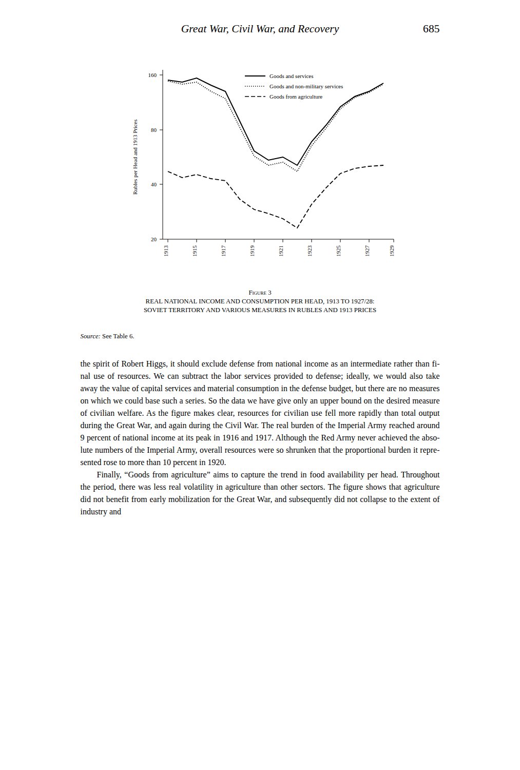Great War, Civil War, and Recovery685
Goods and services Goods and non-military services Goods from agriculture 160 80 40 20 Rubles per Head and 1913 Prices 1913 1915 1917 1919 1921 1923 1925 1927 1929
Figure 3 Real national income and consumption per head, 1913 to 1927/28:
Soviet territory and various measures in rubles and 1913 prices
Source: See Table 6.
the spirit of Robert Higgs, it should exclude defense from national income as an intermediate rather than final use of resources. We can subtract the labor services provided to defense; ideally, we would also take away the value of capital services and material consumption in the defense budget, but there are no measures on which we could base such a series. So the data we have give only an upper bound on the desired measure of civilian welfare. As the figure makes clear, resources for civilian use fell more rapidly than total output during the Great War, and again during the Civil War. The real burden of the Imperial Army reached around 9 percent of national income at its peak in 1916 and 1917. Although the Red Army never achieved the absolute numbers of the Imperial Army, overall resources were so shrunken that the proportional burden it represented rose to more than 10 percent in 1920.
Finally, “Goods from agriculture” aims to capture the trend in food availability per head. Throughout the period, there was less real volatility in agriculture than other sectors. The figure shows that agriculture did not benefit from early mobilization for the Great War, and subsequently did not collapse to the extent of industry and